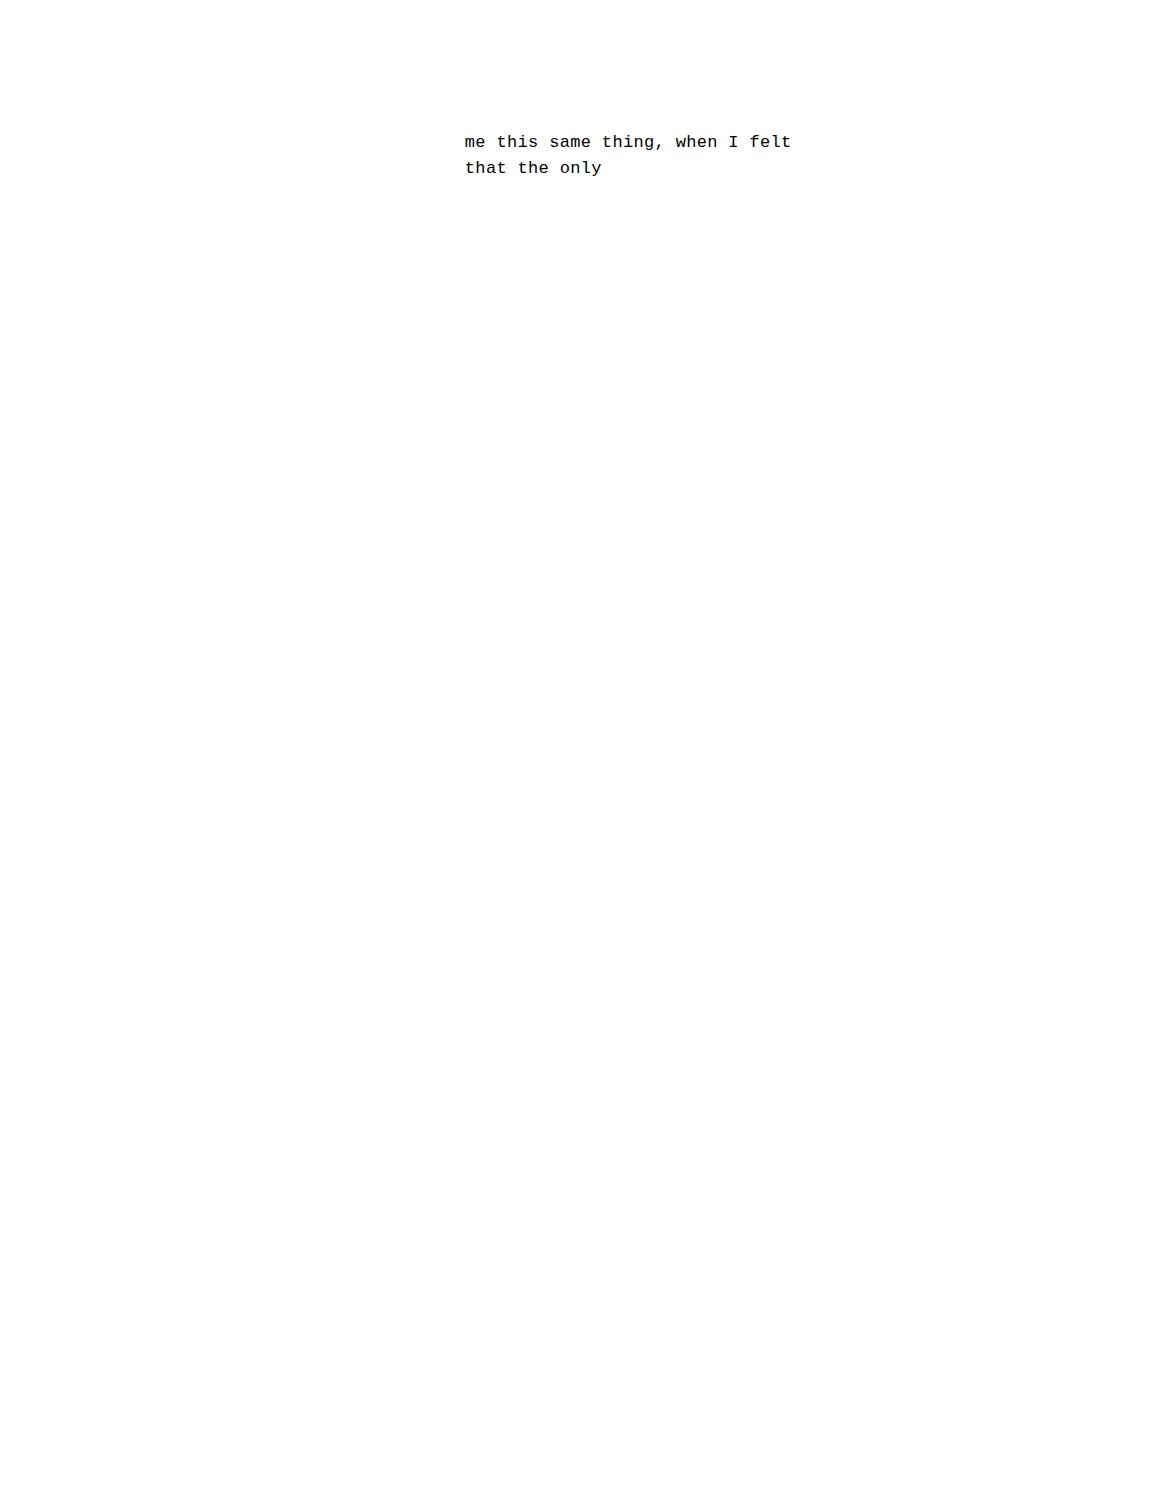me this same thing, when I felt that the only